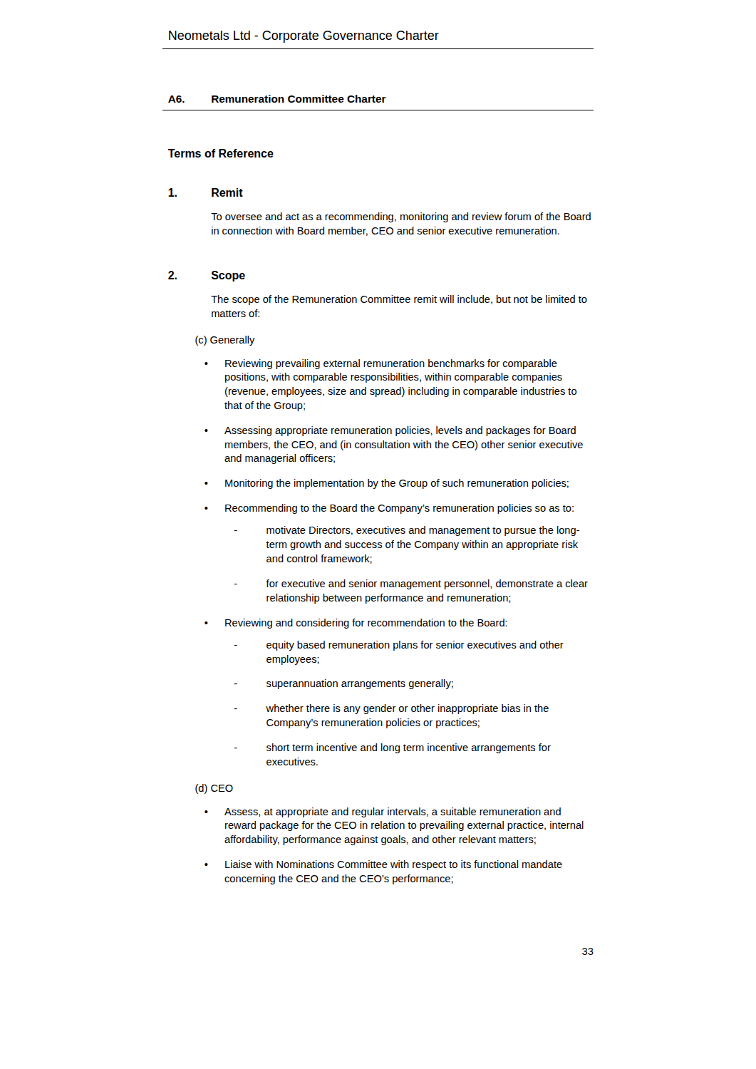Neometals Ltd - Corporate Governance Charter
A6. Remuneration Committee Charter
Terms of Reference
1. Remit
To oversee and act as a recommending, monitoring and review forum of the Board in connection with Board member, CEO and senior executive remuneration.
2. Scope
The scope of the Remuneration Committee remit will include, but not be limited to matters of:
(c) Generally
Reviewing prevailing external remuneration benchmarks for comparable positions, with comparable responsibilities, within comparable companies (revenue, employees, size and spread) including in comparable industries to that of the Group;
Assessing appropriate remuneration policies, levels and packages for Board members, the CEO, and (in consultation with the CEO) other senior executive and managerial officers;
Monitoring the implementation by the Group of such remuneration policies;
Recommending to the Board the Company’s remuneration policies so as to:
motivate Directors, executives and management to pursue the long-term growth and success of the Company within an appropriate risk and control framework;
for executive and senior management personnel, demonstrate a clear relationship between performance and remuneration;
Reviewing and considering for recommendation to the Board:
equity based remuneration plans for senior executives and other employees;
superannuation arrangements generally;
whether there is any gender or other inappropriate bias in the Company’s remuneration policies or practices;
short term incentive and long term incentive arrangements for executives.
(d) CEO
Assess, at appropriate and regular intervals, a suitable remuneration and reward package for the CEO in relation to prevailing external practice, internal affordability, performance against goals, and other relevant matters;
Liaise with Nominations Committee with respect to its functional mandate concerning the CEO and the CEO’s performance;
33